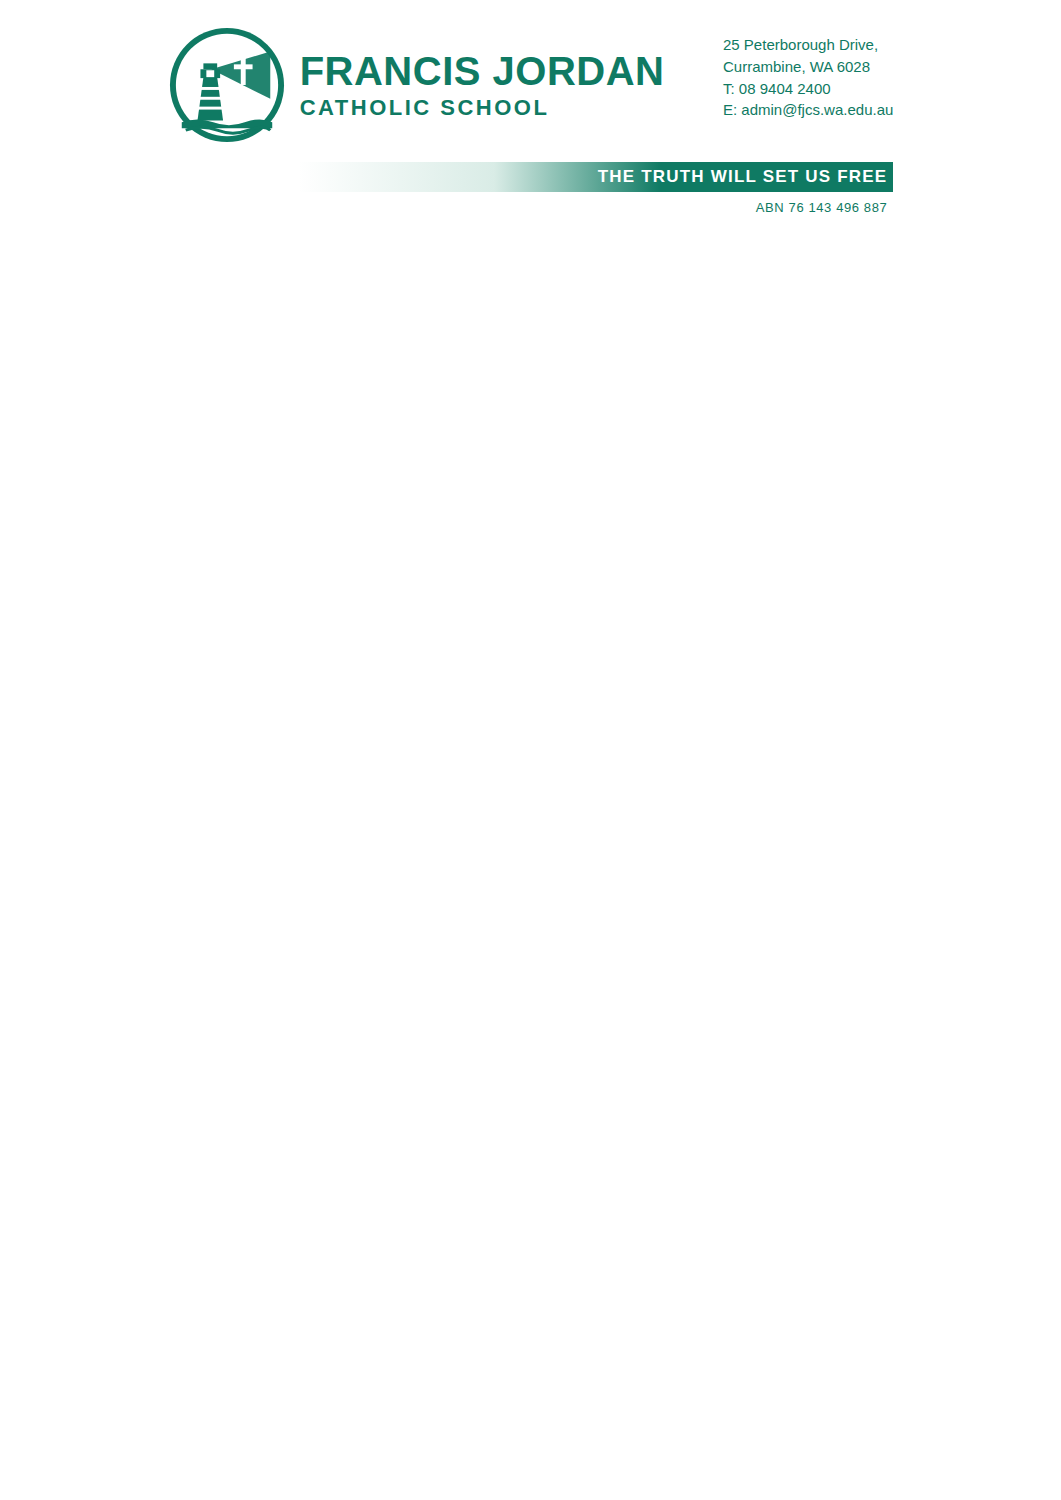Francis Jordan
Catholic School
25 Peterborough Drive,
Currambine, WA 6028
T: 08 9404 2400
E: admin@fjcs.wa.edu.au
The Truth Will Set Us Free
ABN 76 143 496 887